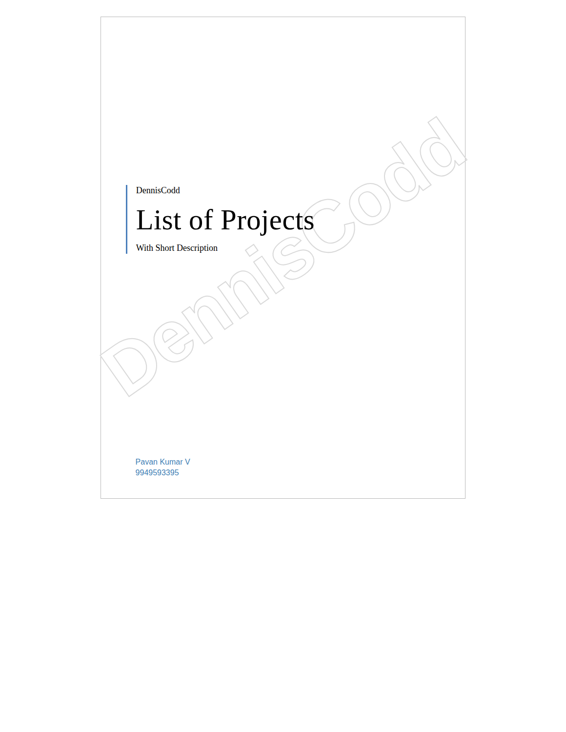DennisCodd
DennisCodd
List of Projects
With Short Description
Pavan Kumar V
9949593395